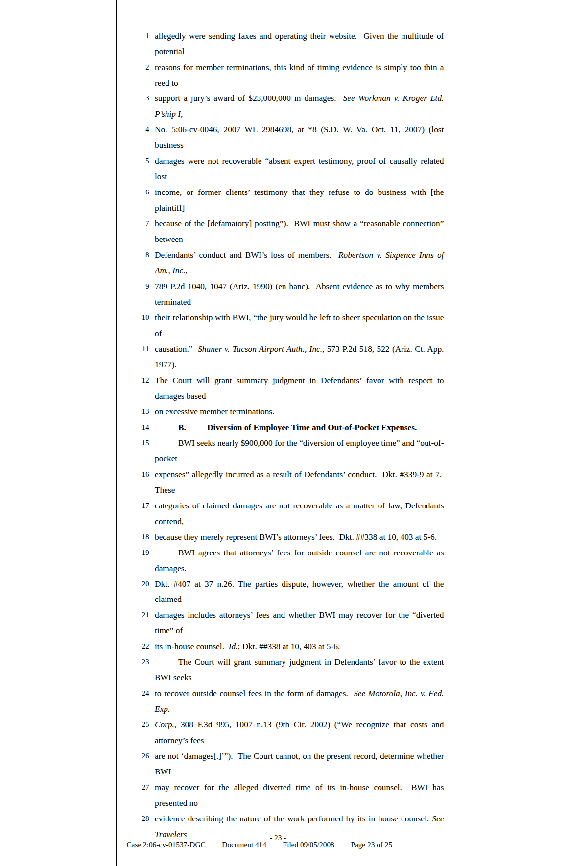allegedly were sending faxes and operating their website. Given the multitude of potential
reasons for member terminations, this kind of timing evidence is simply too thin a reed to
support a jury’s award of $23,000,000 in damages. See Workman v. Kroger Ltd. P’ship I,
No. 5:06-cv-0046, 2007 WL 2984698, at *8 (S.D. W. Va. Oct. 11, 2007) (lost business
damages were not recoverable “absent expert testimony, proof of causally related lost
income, or former clients’ testimony that they refuse to do business with [the plaintiff]
because of the [defamatory] posting”). BWI must show a “reasonable connection” between
Defendants’ conduct and BWI’s loss of members. Robertson v. Sixpence Inns of Am., Inc.,
789 P.2d 1040, 1047 (Ariz. 1990) (en banc). Absent evidence as to why members terminated
their relationship with BWI, “the jury would be left to sheer speculation on the issue of
causation.” Shaner v. Tucson Airport Auth., Inc., 573 P.2d 518, 522 (Ariz. Ct. App. 1977).
The Court will grant summary judgment in Defendants’ favor with respect to damages based
on excessive member terminations.
B. Diversion of Employee Time and Out-of-Pocket Expenses.
BWI seeks nearly $900,000 for the “diversion of employee time” and “out-of-pocket
expenses” allegedly incurred as a result of Defendants’ conduct. Dkt. #339-9 at 7. These
categories of claimed damages are not recoverable as a matter of law, Defendants contend,
because they merely represent BWI’s attorneys’ fees. Dkt. ##338 at 10, 403 at 5-6.
BWI agrees that attorneys’ fees for outside counsel are not recoverable as damages.
Dkt. #407 at 37 n.26. The parties dispute, however, whether the amount of the claimed
damages includes attorneys’ fees and whether BWI may recover for the “diverted time” of
its in-house counsel. Id.; Dkt. ##338 at 10, 403 at 5-6.
The Court will grant summary judgment in Defendants’ favor to the extent BWI seeks
to recover outside counsel fees in the form of damages. See Motorola, Inc. v. Fed. Exp.
Corp., 308 F.3d 995, 1007 n.13 (9th Cir. 2002) (“We recognize that costs and attorney’s fees
are not ‘damages[.]’”). The Court cannot, on the present record, determine whether BWI
may recover for the alleged diverted time of its in-house counsel. BWI has presented no
evidence describing the nature of the work performed by its in house counsel. See Travelers
- 23 -
Case 2:06-cv-01537-DGC Document 414 Filed 09/05/2008 Page 23 of 25